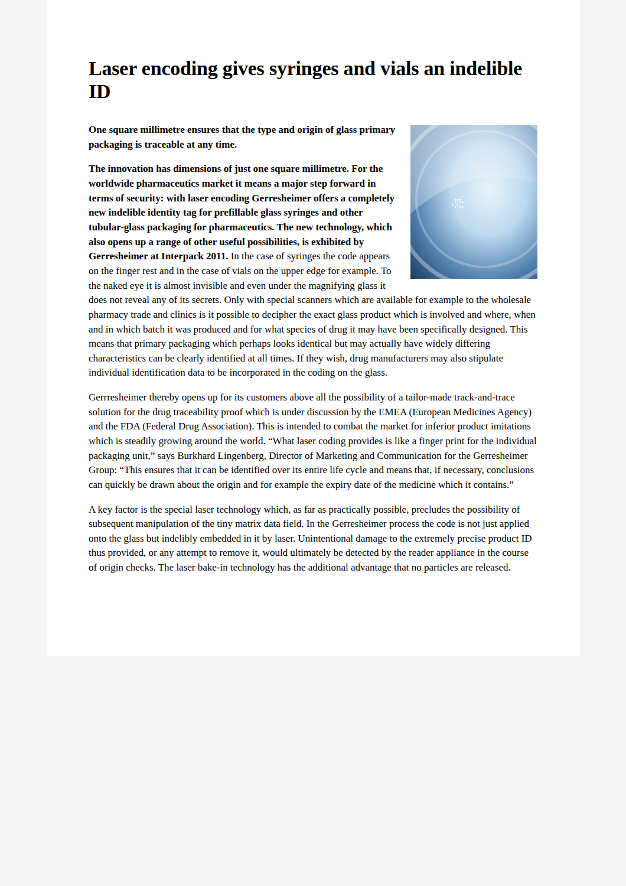Laser encoding gives syringes and vials an indelible ID
One square millimetre ensures that the type and origin of glass primary packaging is traceable at any time.
The innovation has dimensions of just one square millimetre. For the worldwide pharmaceutics market it means a major step forward in terms of security: with laser encoding Gerresheimer offers a completely new indelible identity tag for prefillable glass syringes and other tubular-glass packaging for pharmaceutics. The new technology, which also opens up a range of other useful possibilities, is exhibited by Gerresheimer at Interpack 2011. In the case of syringes the code appears on the finger rest and in the case of vials on the upper edge for example. To the naked eye it is almost invisible and even under the magnifying glass it does not reveal any of its secrets. Only with special scanners which are available for example to the wholesale pharmacy trade and clinics is it possible to decipher the exact glass product which is involved and where, when and in which batch it was produced and for what species of drug it may have been specifically designed. This means that primary packaging which perhaps looks identical but may actually have widely differing characteristics can be clearly identified at all times. If they wish, drug manufacturers may also stipulate individual identification data to be incorporated in the coding on the glass.
Gerrresheimer thereby opens up for its customers above all the possibility of a tailor-made track-and-trace solution for the drug traceability proof which is under discussion by the EMEA (European Medicines Agency) and the FDA (Federal Drug Association). This is intended to combat the market for inferior product imitations which is steadily growing around the world. “What laser coding provides is like a finger print for the individual packaging unit,” says Burkhard Lingenberg, Director of Marketing and Communication for the Gerresheimer Group: “This ensures that it can be identified over its entire life cycle and means that, if necessary, conclusions can quickly be drawn about the origin and for example the expiry date of the medicine which it contains.”
A key factor is the special laser technology which, as far as practically possible, precludes the possibility of subsequent manipulation of the tiny matrix data field. In the Gerresheimer process the code is not just applied onto the glass but indelibly embedded in it by laser. Unintentional damage to the extremely precise product ID thus provided, or any attempt to remove it, would ultimately be detected by the reader appliance in the course of origin checks. The laser bake-in technology has the additional advantage that no particles are released.